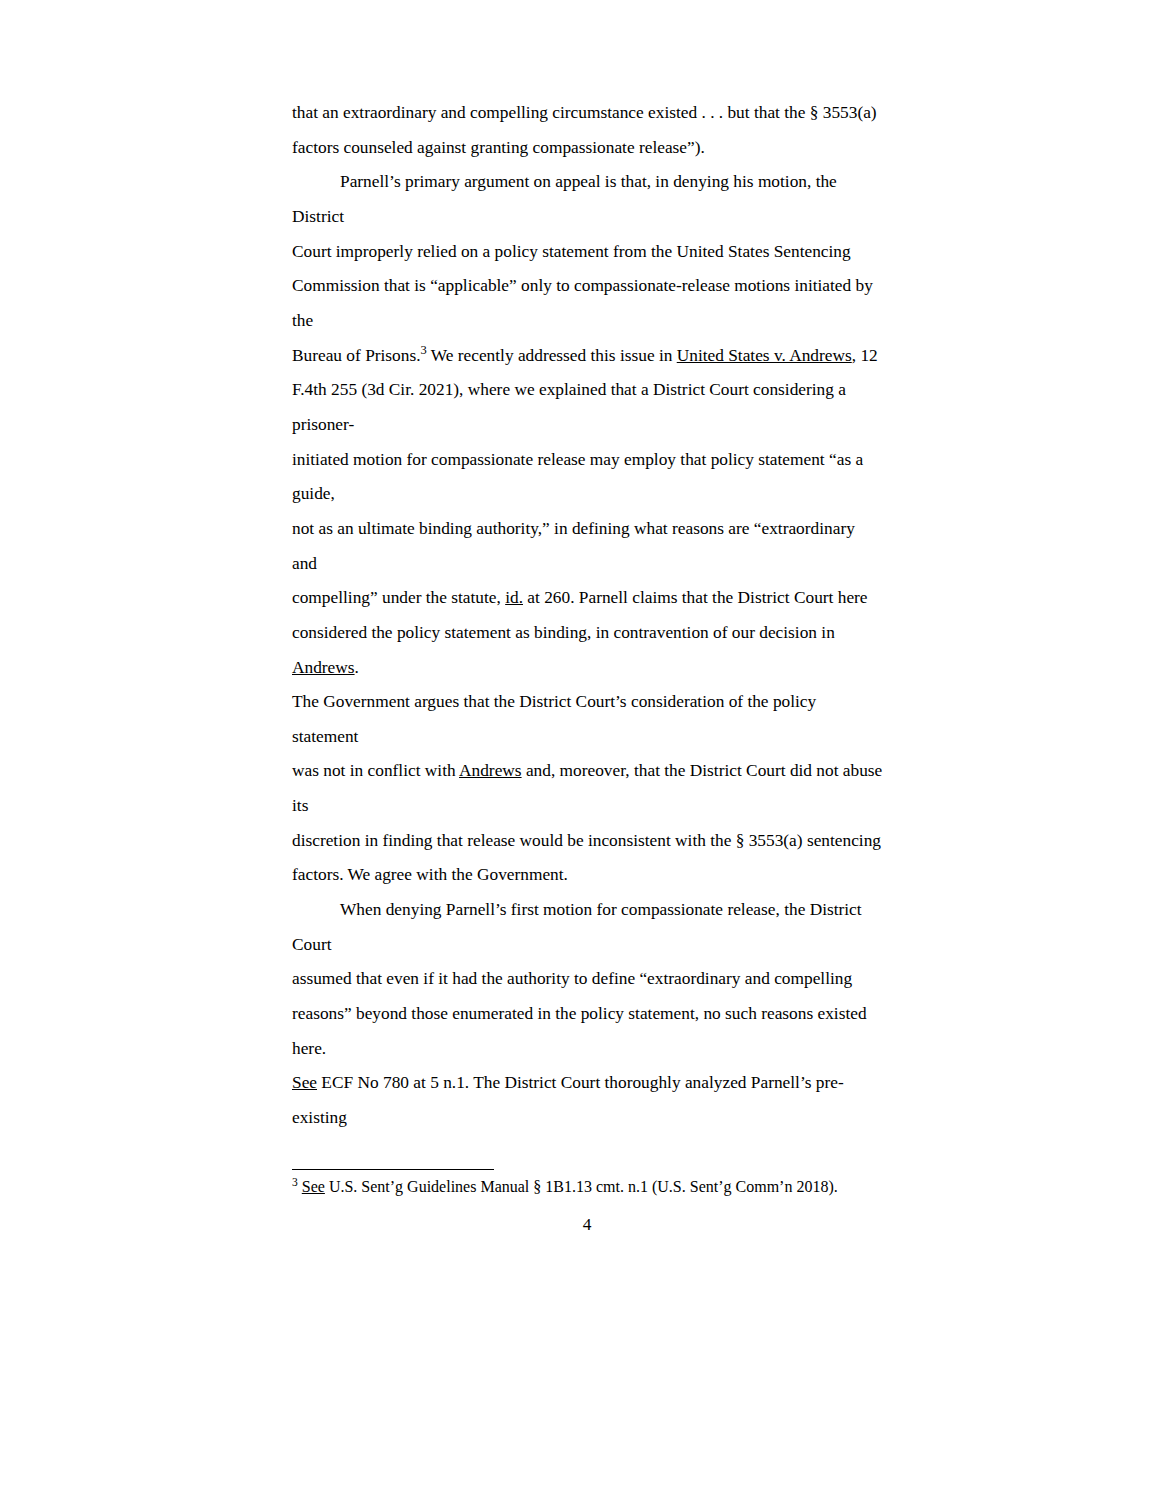that an extraordinary and compelling circumstance existed . . . but that the § 3553(a)
factors counseled against granting compassionate release”).
Parnell’s primary argument on appeal is that, in denying his motion, the District
Court improperly relied on a policy statement from the United States Sentencing
Commission that is “applicable” only to compassionate-release motions initiated by the
Bureau of Prisons.3 We recently addressed this issue in United States v. Andrews, 12
F.4th 255 (3d Cir. 2021), where we explained that a District Court considering a prisoner-
initiated motion for compassionate release may employ that policy statement “as a guide,
not as an ultimate binding authority,” in defining what reasons are “extraordinary and
compelling” under the statute, id. at 260. Parnell claims that the District Court here
considered the policy statement as binding, in contravention of our decision in Andrews.
The Government argues that the District Court’s consideration of the policy statement
was not in conflict with Andrews and, moreover, that the District Court did not abuse its
discretion in finding that release would be inconsistent with the § 3553(a) sentencing
factors. We agree with the Government.
When denying Parnell’s first motion for compassionate release, the District Court
assumed that even if it had the authority to define “extraordinary and compelling
reasons” beyond those enumerated in the policy statement, no such reasons existed here.
See ECF No 780 at 5 n.1. The District Court thoroughly analyzed Parnell’s pre-existing
3 See U.S. Sent’g Guidelines Manual § 1B1.13 cmt. n.1 (U.S. Sent’g Comm’n 2018).
4